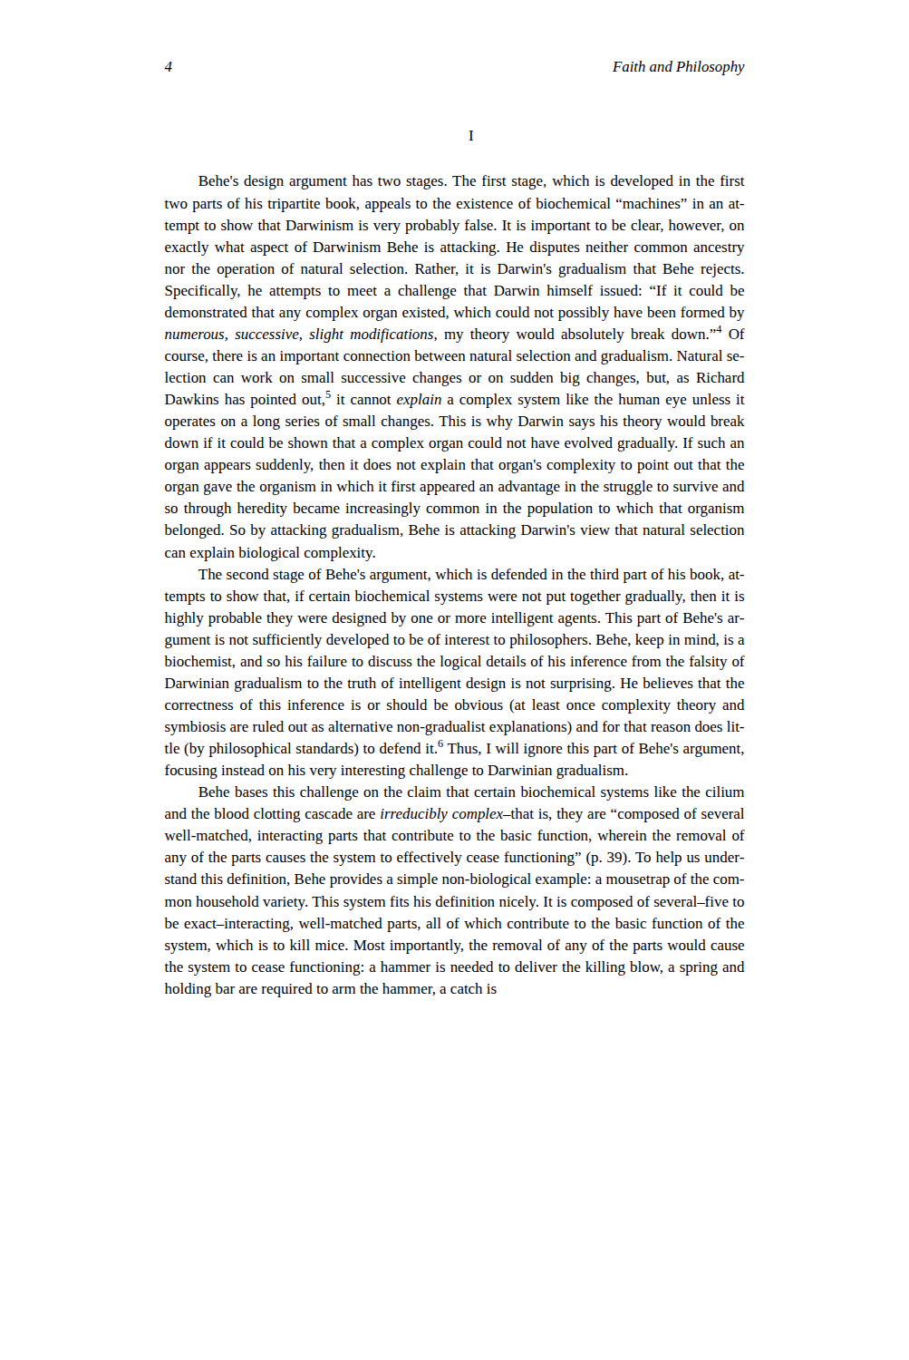4 Faith and Philosophy
I
Behe's design argument has two stages. The first stage, which is developed in the first two parts of his tripartite book, appeals to the existence of biochemical “machines” in an attempt to show that Darwinism is very probably false. It is important to be clear, however, on exactly what aspect of Darwinism Behe is attacking. He disputes neither common ancestry nor the operation of natural selection. Rather, it is Darwin's gradualism that Behe rejects. Specifically, he attempts to meet a challenge that Darwin himself issued: “If it could be demonstrated that any complex organ existed, which could not possibly have been formed by numerous, successive, slight modifications, my theory would absolutely break down.”4 Of course, there is an important connection between natural selection and gradualism. Natural selection can work on small successive changes or on sudden big changes, but, as Richard Dawkins has pointed out,5 it cannot explain a complex system like the human eye unless it operates on a long series of small changes. This is why Darwin says his theory would break down if it could be shown that a complex organ could not have evolved gradually. If such an organ appears suddenly, then it does not explain that organ's complexity to point out that the organ gave the organism in which it first appeared an advantage in the struggle to survive and so through heredity became increasingly common in the population to which that organism belonged. So by attacking gradualism, Behe is attacking Darwin's view that natural selection can explain biological complexity.
The second stage of Behe's argument, which is defended in the third part of his book, attempts to show that, if certain biochemical systems were not put together gradually, then it is highly probable they were designed by one or more intelligent agents. This part of Behe's argument is not sufficiently developed to be of interest to philosophers. Behe, keep in mind, is a biochemist, and so his failure to discuss the logical details of his inference from the falsity of Darwinian gradualism to the truth of intelligent design is not surprising. He believes that the correctness of this inference is or should be obvious (at least once complexity theory and symbiosis are ruled out as alternative non-gradualist explanations) and for that reason does little (by philosophical standards) to defend it.6 Thus, I will ignore this part of Behe's argument, focusing instead on his very interesting challenge to Darwinian gradualism.
Behe bases this challenge on the claim that certain biochemical systems like the cilium and the blood clotting cascade are irreducibly complex–that is, they are “composed of several well-matched, interacting parts that contribute to the basic function, wherein the removal of any of the parts causes the system to effectively cease functioning” (p. 39). To help us understand this definition, Behe provides a simple non-biological example: a mousetrap of the common household variety. This system fits his definition nicely. It is composed of several–five to be exact–interacting, well-matched parts, all of which contribute to the basic function of the system, which is to kill mice. Most importantly, the removal of any of the parts would cause the system to cease functioning: a hammer is needed to deliver the killing blow, a spring and holding bar are required to arm the hammer, a catch is